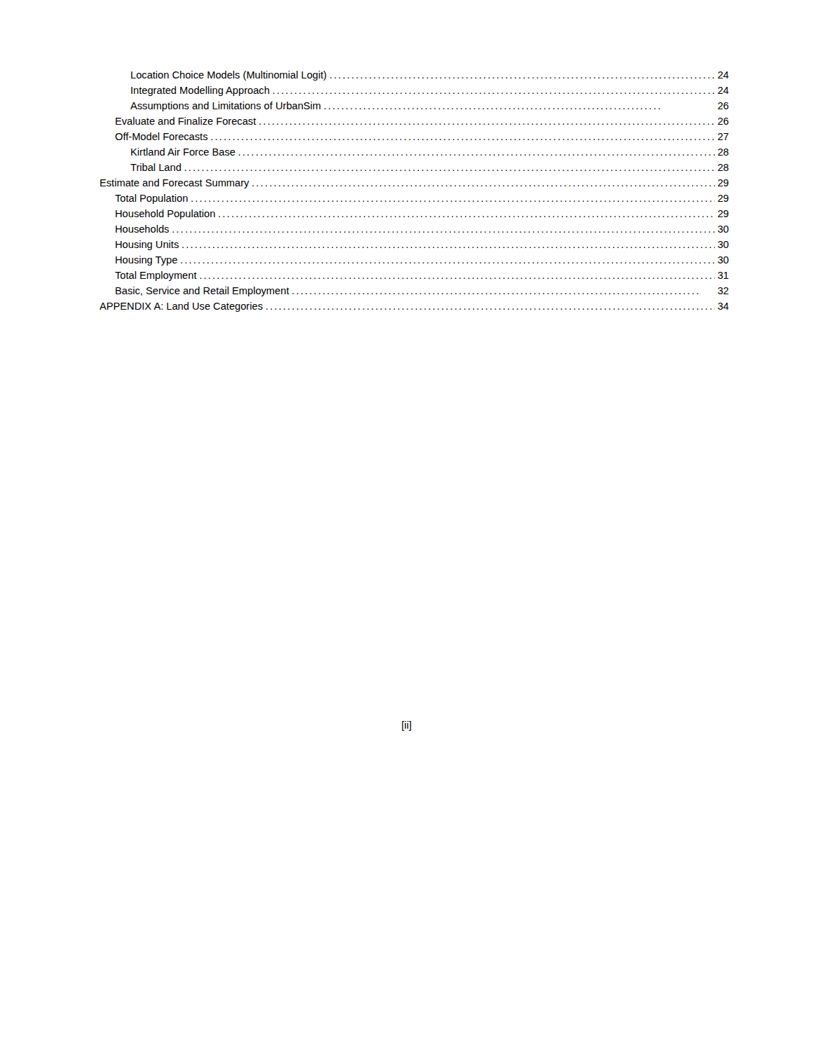Location Choice Models (Multinomial Logit)........................................................................................... 24
Integrated Modelling Approach..................................................................................................... 24
Assumptions and Limitations of UrbanSim............................................................................. 26
Evaluate and Finalize Forecast............................................................................................................. 26
Off-Model Forecasts............................................................................................................................. 27
Kirtland Air Force Base................................................................................................................. 28
Tribal Land................................................................................................................................. 28
Estimate and Forecast Summary................................................................................................................. 29
Total Population................................................................................................................................. 29
Household Population............................................................................................................................. 29
Households................................................................................................................................. 30
Housing Units................................................................................................................................. 30
Housing Type................................................................................................................................. 30
Total Employment................................................................................................................................. 31
Basic, Service and Retail Employment............................................................................................. 32
APPENDIX A: Land Use Categories............................................................................................................. 34
[ii]